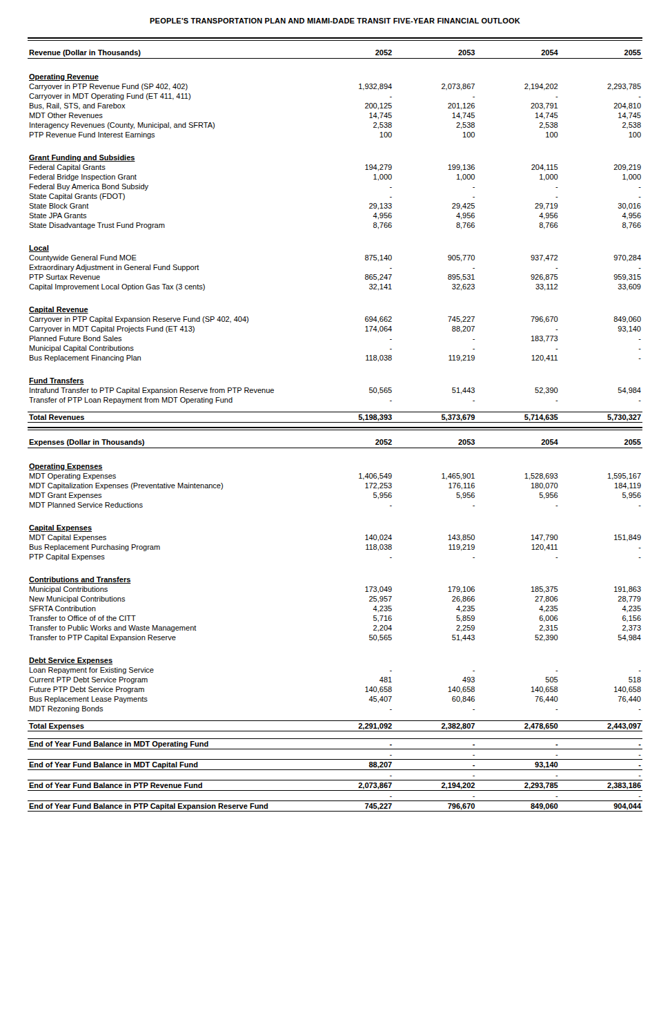PEOPLE'S TRANSPORTATION PLAN AND MIAMI-DADE TRANSIT FIVE-YEAR FINANCIAL OUTLOOK
| Revenue (Dollar in Thousands) | 2052 | 2053 | 2054 | 2055 |
| Operating Revenue | | | | |
| Carryover in PTP Revenue Fund (SP 402, 402) | 1,932,894 | 2,073,867 | 2,194,202 | 2,293,785 |
| Carryover in MDT Operating Fund (ET 411, 411) | - | - | - | - |
| Bus, Rail, STS, and Farebox | 200,125 | 201,126 | 203,791 | 204,810 |
| MDT Other Revenues | 14,745 | 14,745 | 14,745 | 14,745 |
| Interagency Revenues (County, Municipal, and SFRTA) | 2,538 | 2,538 | 2,538 | 2,538 |
| PTP Revenue Fund Interest Earnings | 100 | 100 | 100 | 100 |
| Grant Funding and Subsidies | | | | |
| Federal Capital Grants | 194,279 | 199,136 | 204,115 | 209,219 |
| Federal Bridge Inspection Grant | 1,000 | 1,000 | 1,000 | 1,000 |
| Federal Buy America Bond Subsidy | - | - | - | - |
| State Capital Grants (FDOT) | - | - | - | - |
| State Block Grant | 29,133 | 29,425 | 29,719 | 30,016 |
| State JPA Grants | 4,956 | 4,956 | 4,956 | 4,956 |
| State Disadvantage Trust Fund Program | 8,766 | 8,766 | 8,766 | 8,766 |
| Local | | | | |
| Countywide General Fund MOE | 875,140 | 905,770 | 937,472 | 970,284 |
| Extraordinary Adjustment in General Fund Support | - | - | - | - |
| PTP Surtax Revenue | 865,247 | 895,531 | 926,875 | 959,315 |
| Capital Improvement Local Option Gas Tax (3 cents) | 32,141 | 32,623 | 33,112 | 33,609 |
| Capital Revenue | | | | |
| Carryover in PTP Capital Expansion Reserve Fund (SP 402, 404) | 694,662 | 745,227 | 796,670 | 849,060 |
| Carryover in MDT Capital Projects Fund (ET 413) | 174,064 | 88,207 | - | 93,140 |
| Planned Future Bond Sales | - | - | 183,773 | - |
| Municipal Capital Contributions | - | - | - | - |
| Bus Replacement Financing Plan | 118,038 | 119,219 | 120,411 | - |
| Fund Transfers | | | | |
| Intrafund Transfer to PTP Capital Expansion Reserve from PTP Revenue | 50,565 | 51,443 | 52,390 | 54,984 |
| Transfer of PTP Loan Repayment from MDT Operating Fund | - | - | - | - |
| Total Revenues | 5,198,393 | 5,373,679 | 5,714,635 | 5,730,327 |
| Expenses (Dollar in Thousands) | 2052 | 2053 | 2054 | 2055 |
| Operating Expenses | | | | |
| MDT Operating Expenses | 1,406,549 | 1,465,901 | 1,528,693 | 1,595,167 |
| MDT Capitalization Expenses (Preventative Maintenance) | 172,253 | 176,116 | 180,070 | 184,119 |
| MDT Grant Expenses | 5,956 | 5,956 | 5,956 | 5,956 |
| MDT Planned Service Reductions | - | - | - | - |
| Capital Expenses | | | | |
| MDT Capital Expenses | 140,024 | 143,850 | 147,790 | 151,849 |
| Bus Replacement Purchasing Program | 118,038 | 119,219 | 120,411 | - |
| PTP Capital Expenses | - | - | - | - |
| Contributions and Transfers | | | | |
| Municipal Contributions | 173,049 | 179,106 | 185,375 | 191,863 |
| New Municipal Contributions | 25,957 | 26,866 | 27,806 | 28,779 |
| SFRTA Contribution | 4,235 | 4,235 | 4,235 | 4,235 |
| Transfer to Office of of the CITT | 5,716 | 5,859 | 6,006 | 6,156 |
| Transfer to Public Works and Waste Management | 2,204 | 2,259 | 2,315 | 2,373 |
| Transfer to PTP Capital Expansion Reserve | 50,565 | 51,443 | 52,390 | 54,984 |
| Debt Service Expenses | | | | |
| Loan Repayment for Existing Service | - | - | - | - |
| Current PTP Debt Service Program | 481 | 493 | 505 | 518 |
| Future PTP Debt Service Program | 140,658 | 140,658 | 140,658 | 140,658 |
| Bus Replacement Lease Payments | 45,407 | 60,846 | 76,440 | 76,440 |
| MDT Rezoning Bonds | - | - | - | - |
| Total Expenses | 2,291,092 | 2,382,807 | 2,478,650 | 2,443,097 |
| End of Year Fund Balance in MDT Operating Fund | - | - | - | - |
| | - | - | - | - |
| End of Year Fund Balance in MDT Capital Fund | 88,207 | - | 93,140 | - |
| | - | - | - | - |
| End of Year Fund Balance in PTP Revenue Fund | 2,073,867 | 2,194,202 | 2,293,785 | 2,383,186 |
| | - | - | - | - |
| End of Year Fund Balance in PTP Capital Expansion Reserve Fund | 745,227 | 796,670 | 849,060 | 904,044 |